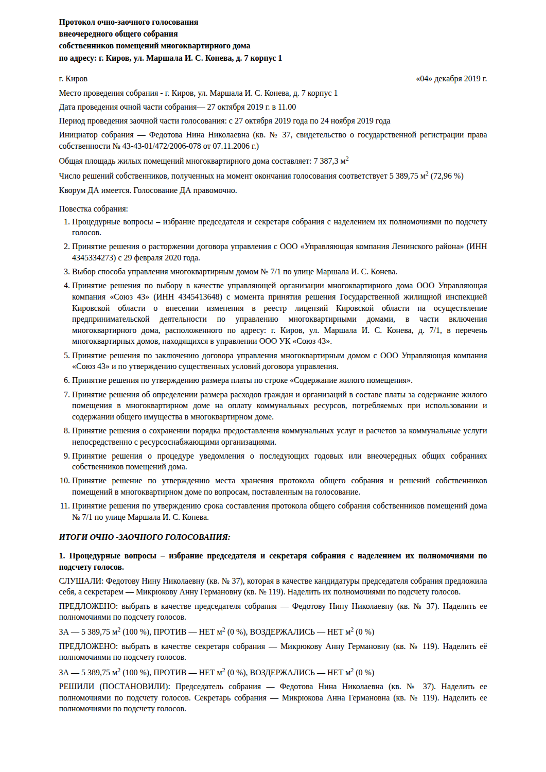Протокол очно-заочного голосования
внеочередного общего собрания
собственников помещений многоквартирного дома
по адресу: г. Киров, ул. Маршала И. С. Конева, д. 7 корпус 1
г. Киров «04» декабря 2019 г.
Место проведения собрания - г. Киров, ул. Маршала И. С. Конева, д. 7 корпус 1
Дата проведения очной части собрания— 27 октября 2019 г. в 11.00
Период проведения заочной части голосования: с 27 октября 2019 года по 24 ноября 2019 года
Инициатор собрания — Федотова Нина Николаевна (кв. № 37, свидетельство о государственной регистрации права собственности № 43-43-01/472/2006-078 от 07.11.2006 г.)
Общая площадь жилых помещений многоквартирного дома составляет: 7 387,3 м2
Число решений собственников, полученных на момент окончания голосования соответствует 5 389,75 м2 (72,96 %)
Кворум ДА имеется. Голосование ДА правомочно.
Повестка собрания:
Процедурные вопросы – избрание председателя и секретаря собрания с наделением их полномочиями по подсчету голосов.
Принятие решения о расторжении договора управления с ООО «Управляющая компания Ленинского района» (ИНН 4345334273) с 29 февраля 2020 года.
Выбор способа управления многоквартирным домом № 7/1 по улице Маршала И. С. Конева.
Принятие решения по выбору в качестве управляющей организации многоквартирного дома ООО Управляющая компания «Союз 43» (ИНН 4345413648) с момента принятия решения Государственной жилищной инспекцией Кировской области о внесении изменения в реестр лицензий Кировской области на осуществление предпринимательской деятельности по управлению многоквартирными домами, в части включения многоквартирного дома, расположенного по адресу: г. Киров, ул. Маршала И. С. Конева, д. 7/1, в перечень многоквартирных домов, находящихся в управлении ООО УК «Союз 43».
Принятие решения по заключению договора управления многоквартирным домом с ООО Управляющая компания «Союз 43» и по утверждению существенных условий договора управления.
Принятие решения по утверждению размера платы по строке «Содержание жилого помещения».
Принятие решения об определении размера расходов граждан и организаций в составе платы за содержание жилого помещения в многоквартирном доме на оплату коммунальных ресурсов, потребляемых при использовании и содержании общего имущества в многоквартирном доме.
Принятие решения о сохранении порядка предоставления коммунальных услуг и расчетов за коммунальные услуги непосредственно с ресурсоснабжающими организациями.
Принятие решения о процедуре уведомления о последующих годовых или внеочередных общих собраниях собственников помещений дома.
Принятие решение по утверждению места хранения протокола общего собрания и решений собственников помещений в многоквартирном доме по вопросам, поставленным на голосование.
Принятие решения по утверждению срока составления протокола общего собрания собственников помещений дома № 7/1 по улице Маршала И. С. Конева.
ИТОГИ ОЧНО -ЗАОЧНОГО ГОЛОСОВАНИЯ:
1. Процедурные вопросы – избрание председателя и секретаря собрания с наделением их полномочиями по подсчету голосов.
СЛУШАЛИ: Федотову Нину Николаевну (кв. № 37), которая в качестве кандидатуры председателя собрания предложила себя, а секретарем — Микрюкову Анну Германовну (кв. № 119). Наделить их полномочиями по подсчету голосов.
ПРЕДЛОЖЕНО: выбрать в качестве председателя собрания — Федотову Нину Николаевну (кв. № 37). Наделить ее полномочиями по подсчету голосов.
ЗА — 5 389,75 м2 (100 %), ПРОТИВ — НЕТ м2 (0 %), ВОЗДЕРЖАЛИСЬ — НЕТ м2 (0 %)
ПРЕДЛОЖЕНО: выбрать в качестве секретаря собрания — Микрюкову Анну Германовну (кв. № 119). Наделить её полномочиями по подсчету голосов.
ЗА — 5 389,75 м2 (100 %), ПРОТИВ — НЕТ м2 (0 %), ВОЗДЕРЖАЛИСЬ — НЕТ м2 (0 %)
РЕШИЛИ (ПОСТАНОВИЛИ): Председатель собрания — Федотова Нина Николаевна (кв. № 37). Наделить ее полномочиями по подсчету голосов. Секретарь собрания — Микрюкова Анна Германовна (кв. № 119). Наделить ее полномочиями по подсчету голосов.